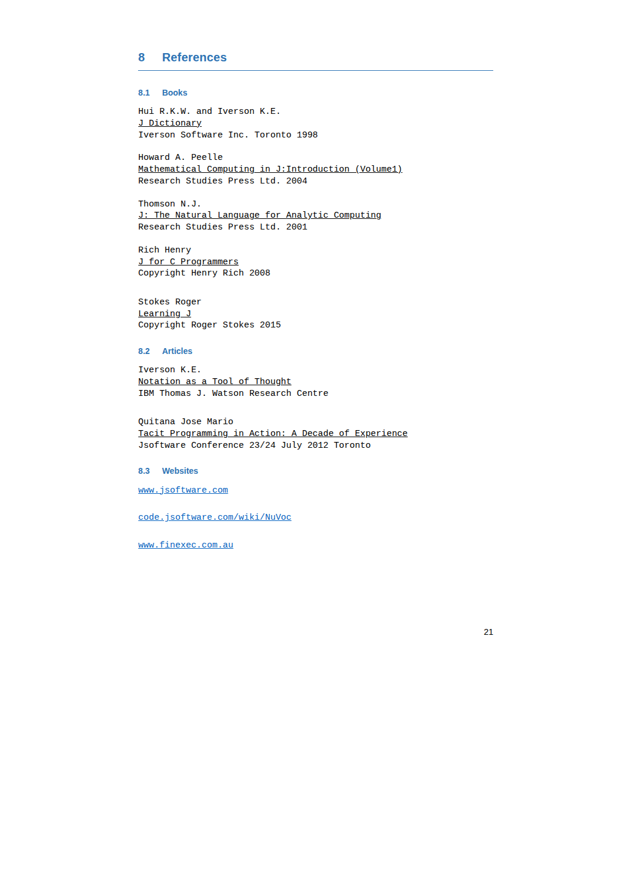8 References
8.1 Books
Hui R.K.W. and Iverson K.E. J Dictionary Iverson Software Inc. Toronto 1998
Howard A. Peelle Mathematical Computing in J:Introduction (Volume1) Research Studies Press Ltd. 2004
Thomson N.J. J: The Natural Language for Analytic Computing Research Studies Press Ltd. 2001
Rich Henry J for C Programmers Copyright Henry Rich 2008
Stokes Roger Learning J Copyright Roger Stokes 2015
8.2 Articles
Iverson K.E. Notation as a Tool of Thought IBM Thomas J. Watson Research Centre
Quitana Jose Mario Tacit Programming in Action: A Decade of Experience Jsoftware Conference 23/24 July 2012 Toronto
8.3 Websites
www.jsoftware.com
code.jsoftware.com/wiki/NuVoc
www.finexec.com.au
21